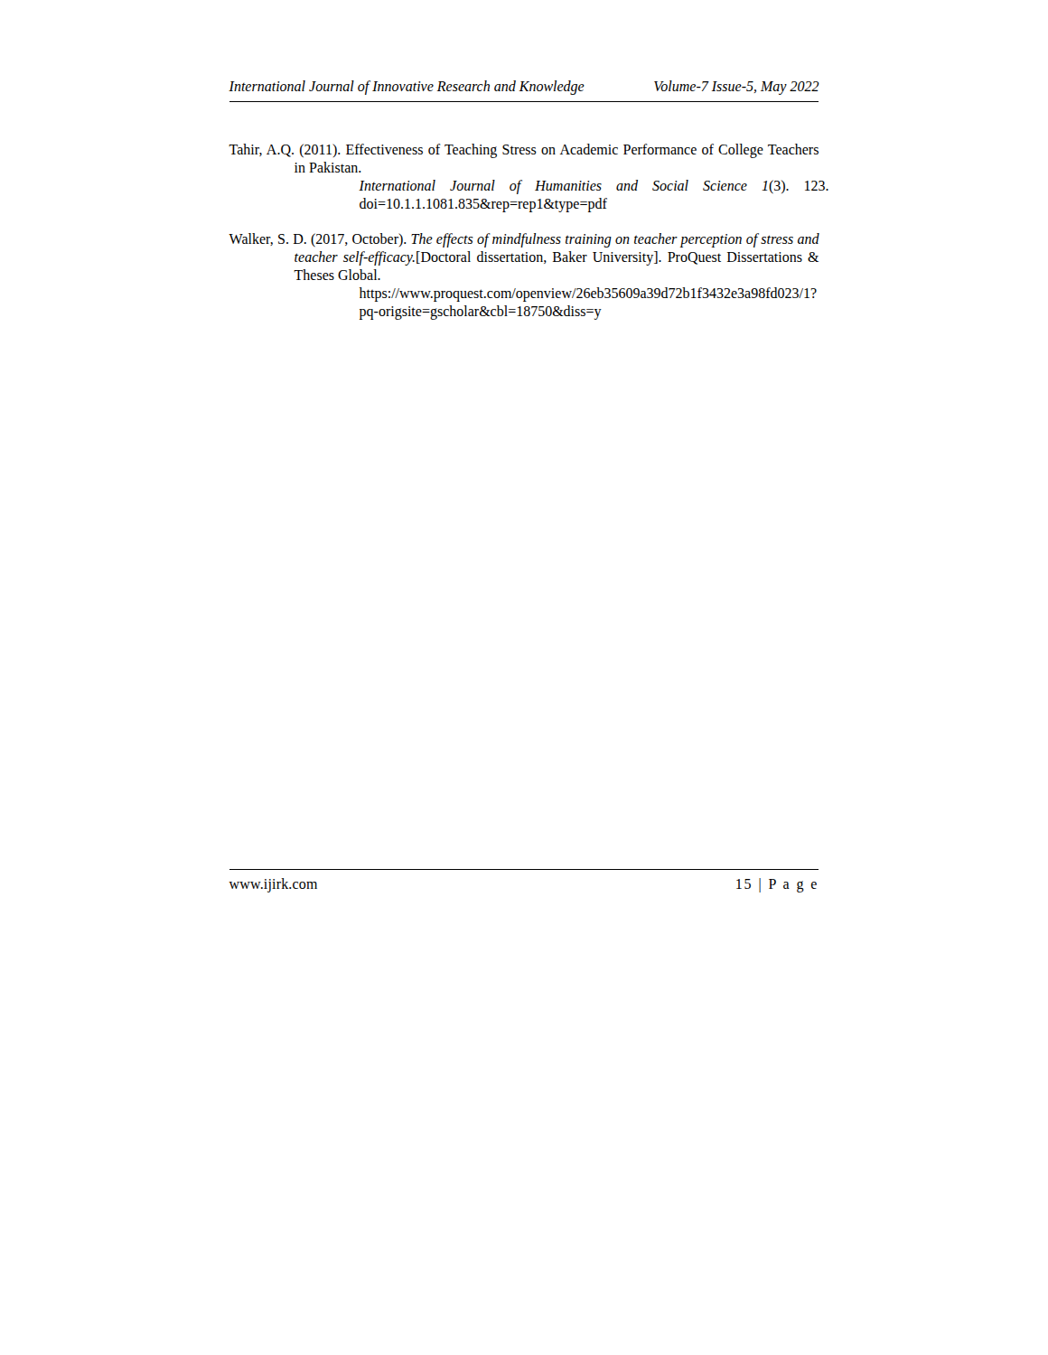International Journal of Innovative Research and Knowledge Volume-7 Issue-5, May 2022
Tahir, A.Q. (2011). Effectiveness of Teaching Stress on Academic Performance of College Teachers in Pakistan. International Journal of Humanities and Social Science 1(3). 123. doi=10.1.1.1081.835&rep=rep1&type=pdf
Walker, S. D. (2017, October). The effects of mindfulness training on teacher perception of stress and teacher self-efficacy.[Doctoral dissertation, Baker University]. ProQuest Dissertations & Theses Global. https://www.proquest.com/openview/26eb35609a39d72b1f3432e3a98fd023/1?pq-origsite=gscholar&cbl=18750&diss=y
www.ijirk.com 15 | P a g e